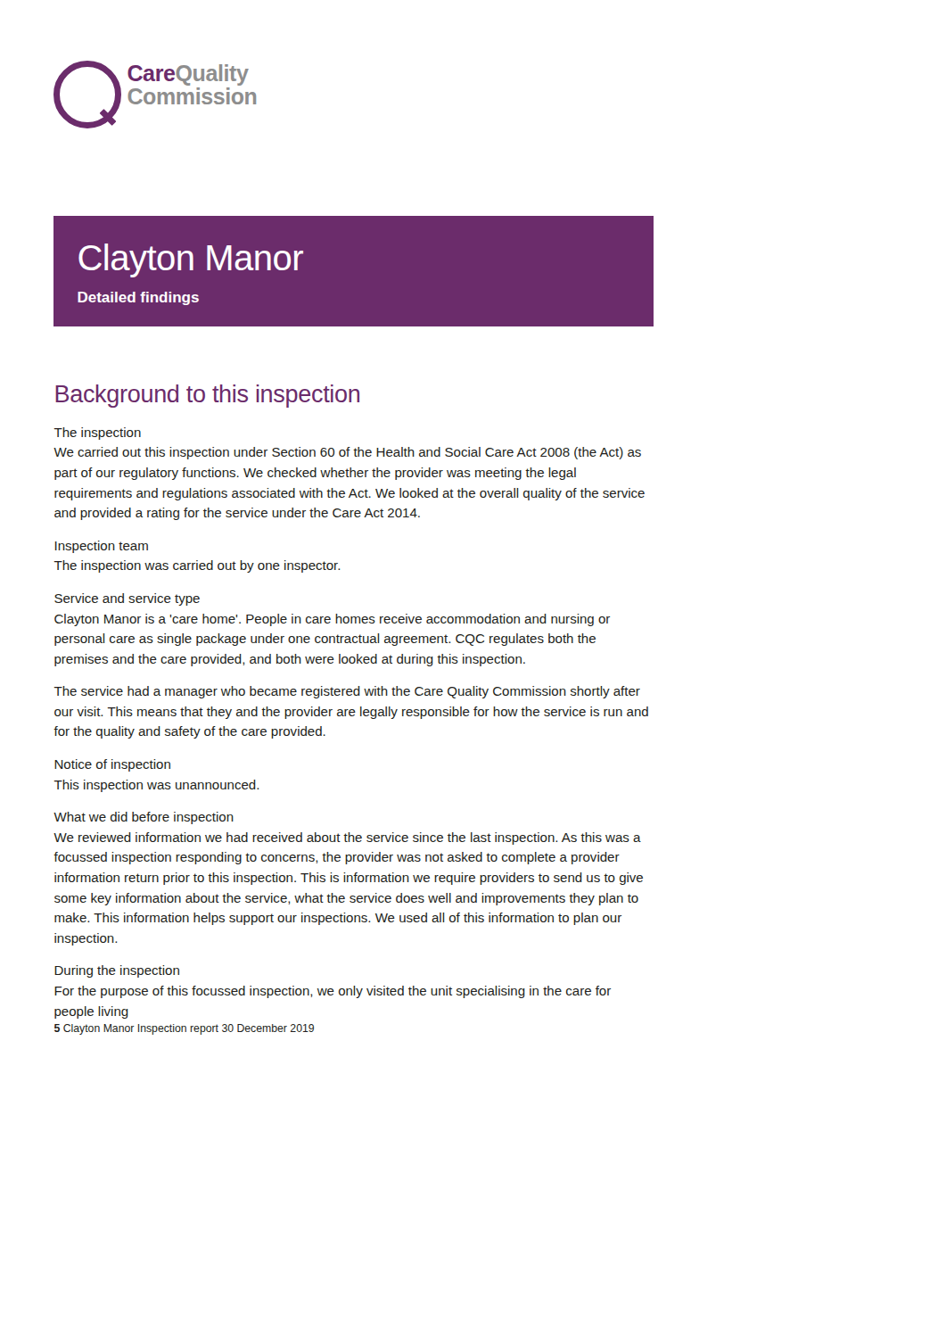Care Quality Commission
Clayton Manor
Detailed findings
Background to this inspection
The inspection
We carried out this inspection under Section 60 of the Health and Social Care Act 2008 (the Act) as part of our regulatory functions. We checked whether the provider was meeting the legal requirements and regulations associated with the Act. We looked at the overall quality of the service and provided a rating for the service under the Care Act 2014.
Inspection team
The inspection was carried out by one inspector.
Service and service type
Clayton Manor is a 'care home'. People in care homes receive accommodation and nursing or personal care as single package under one contractual agreement. CQC regulates both the premises and the care provided, and both were looked at during this inspection.
The service had a manager who became registered with the Care Quality Commission shortly after our visit. This means that they and the provider are legally responsible for how the service is run and for the quality and safety of the care provided.
Notice of inspection
This inspection was unannounced.
What we did before inspection
We reviewed information we had received about the service since the last inspection. As this was a focussed inspection responding to concerns, the provider was not asked to complete a provider information return prior to this inspection. This is information we require providers to send us to give some key information about the service, what the service does well and improvements they plan to make. This information helps support our inspections. We used all of this information to plan our inspection.
During the inspection
For the purpose of this focussed inspection, we only visited the unit specialising in the care for people living
5 Clayton Manor Inspection report 30 December 2019